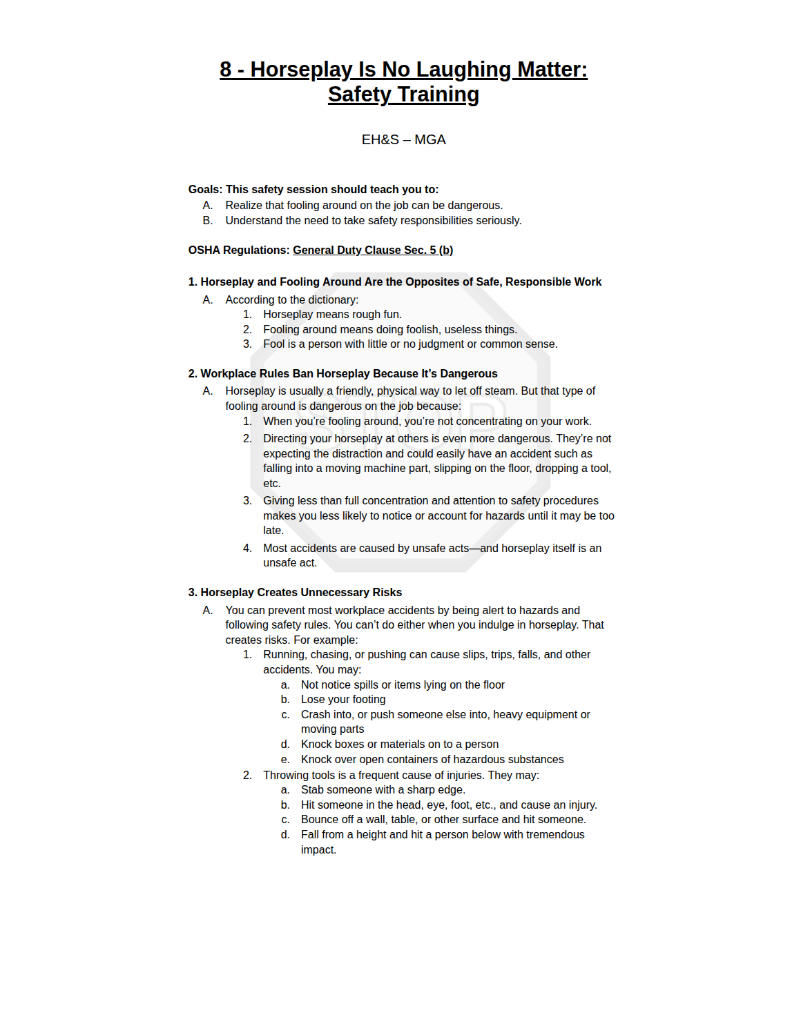STOP
8 - Horseplay Is No Laughing Matter: Safety Training
EH&S – MGA
Goals: This safety session should teach you to:
Realize that fooling around on the job can be dangerous.
Understand the need to take safety responsibilities seriously.
OSHA Regulations: General Duty Clause Sec. 5 (b)
1. Horseplay and Fooling Around Are the Opposites of Safe, Responsible Work
According to the dictionary:
Horseplay means rough fun.
Fooling around means doing foolish, useless things.
Fool is a person with little or no judgment or common sense.
2. Workplace Rules Ban Horseplay Because It’s Dangerous
Horseplay is usually a friendly, physical way to let off steam. But that type of fooling around is dangerous on the job because:
When you’re fooling around, you’re not concentrating on your work.
Directing your horseplay at others is even more dangerous. They’re not expecting the distraction and could easily have an accident such as falling into a moving machine part, slipping on the floor, dropping a tool, etc.
Giving less than full concentration and attention to safety procedures makes you less likely to notice or account for hazards until it may be too late.
Most accidents are caused by unsafe acts—and horseplay itself is an unsafe act.
3. Horseplay Creates Unnecessary Risks
You can prevent most workplace accidents by being alert to hazards and following safety rules. You can’t do either when you indulge in horseplay. That creates risks. For example:
Running, chasing, or pushing can cause slips, trips, falls, and other accidents. You may:
Not notice spills or items lying on the floor
Lose your footing
Crash into, or push someone else into, heavy equipment or moving parts
Knock boxes or materials on to a person
Knock over open containers of hazardous substances
Throwing tools is a frequent cause of injuries. They may:
Stab someone with a sharp edge.
Hit someone in the head, eye, foot, etc., and cause an injury.
Bounce off a wall, table, or other surface and hit someone.
Fall from a height and hit a person below with tremendous impact.